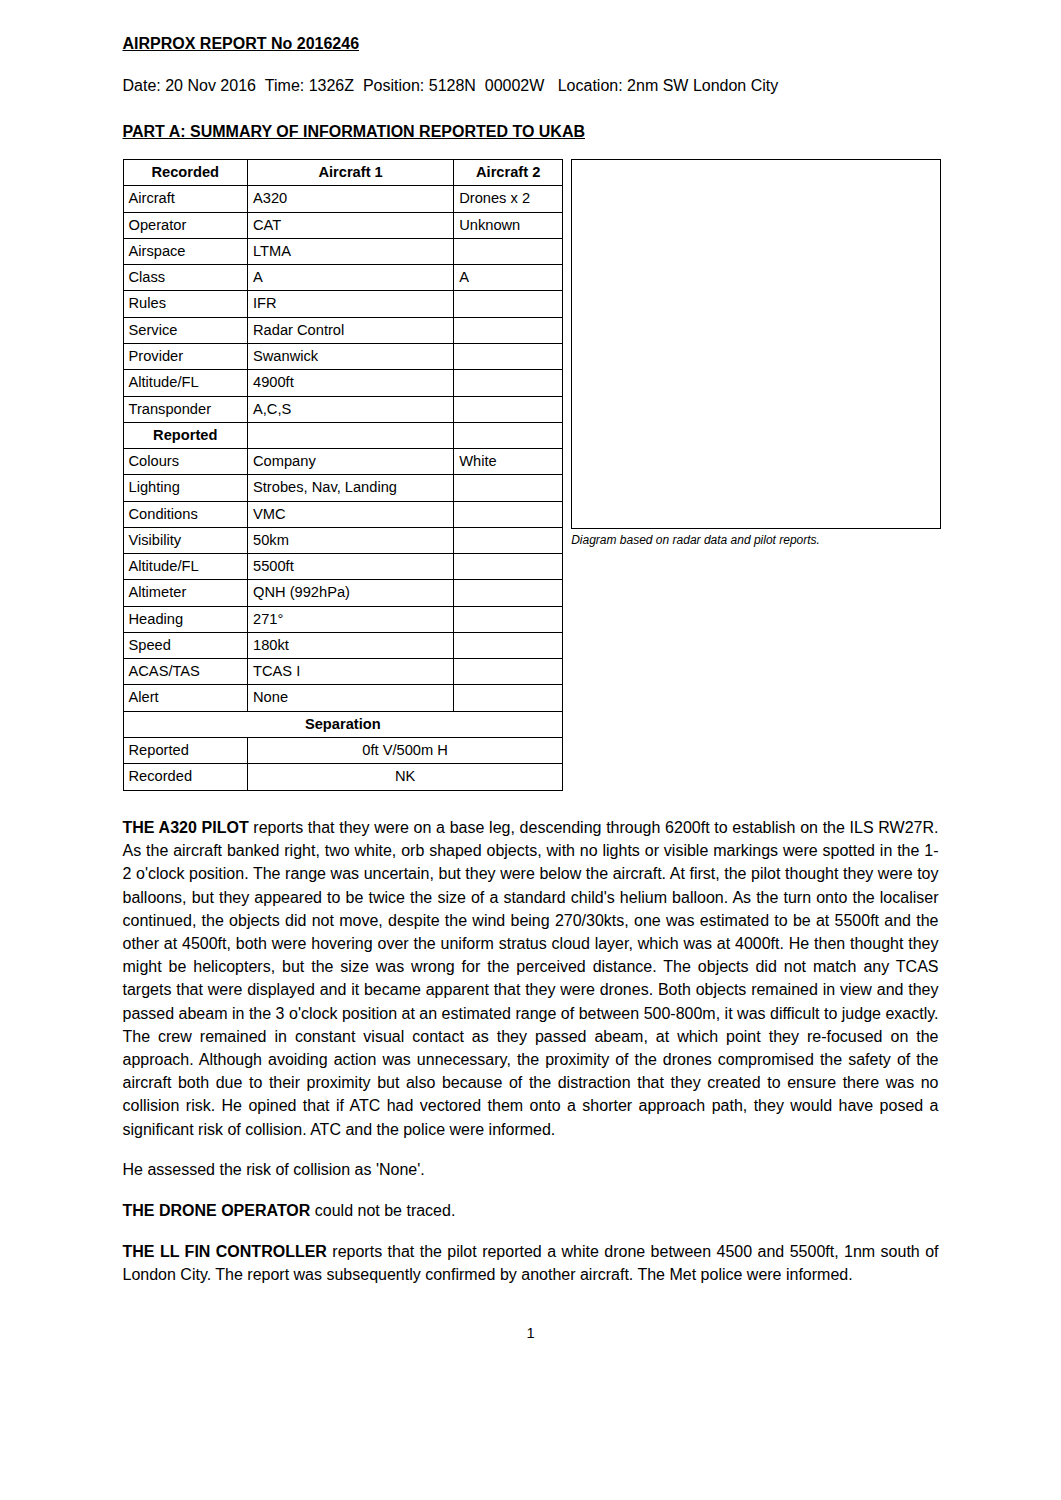AIRPROX REPORT No 2016246
Date: 20 Nov 2016 Time: 1326Z Position: 5128N 00002W Location: 2nm SW London City
PART A: SUMMARY OF INFORMATION REPORTED TO UKAB
| / Recorded / Aircraft 1 / Aircraft 2 / / --- / --- / --- / / Aircraft / A320 / Drones x 2 / / Operator / CAT / Unknown / / Airspace / LTMA / / / Class / A / A / / Rules / IFR / / / Service / Radar Control / / / Provider / Swanwick / / / Altitude/FL / 4900ft / / / Transponder / A,C,S / / / Reported / / / / Colours / Company / White / / Lighting / Strobes, Nav, Landing / / / Conditions / VMC / / / Visibility / 50km / / / Altitude/FL / 5500ft / / / Altimeter / QNH (992hPa) / / / Heading / 271° / / / Speed / 180kt / / / ACAS/TAS / TCAS I / / / Alert / None / / / Separation / / Reported / 0ft V/500m H / / Recorded / NK / | Diagram based on radar data and pilot reports. |
THE A320 PILOT reports that they were on a base leg, descending through 6200ft to establish on the ILS RW27R. As the aircraft banked right, two white, orb shaped objects, with no lights or visible markings were spotted in the 1-2 o'clock position. The range was uncertain, but they were below the aircraft. At first, the pilot thought they were toy balloons, but they appeared to be twice the size of a standard child's helium balloon. As the turn onto the localiser continued, the objects did not move, despite the wind being 270/30kts, one was estimated to be at 5500ft and the other at 4500ft, both were hovering over the uniform stratus cloud layer, which was at 4000ft. He then thought they might be helicopters, but the size was wrong for the perceived distance. The objects did not match any TCAS targets that were displayed and it became apparent that they were drones. Both objects remained in view and they passed abeam in the 3 o'clock position at an estimated range of between 500-800m, it was difficult to judge exactly. The crew remained in constant visual contact as they passed abeam, at which point they re-focused on the approach. Although avoiding action was unnecessary, the proximity of the drones compromised the safety of the aircraft both due to their proximity but also because of the distraction that they created to ensure there was no collision risk. He opined that if ATC had vectored them onto a shorter approach path, they would have posed a significant risk of collision. ATC and the police were informed.
He assessed the risk of collision as 'None'.
THE DRONE OPERATOR could not be traced.
THE LL FIN CONTROLLER reports that the pilot reported a white drone between 4500 and 5500ft, 1nm south of London City. The report was subsequently confirmed by another aircraft. The Met police were informed.
1